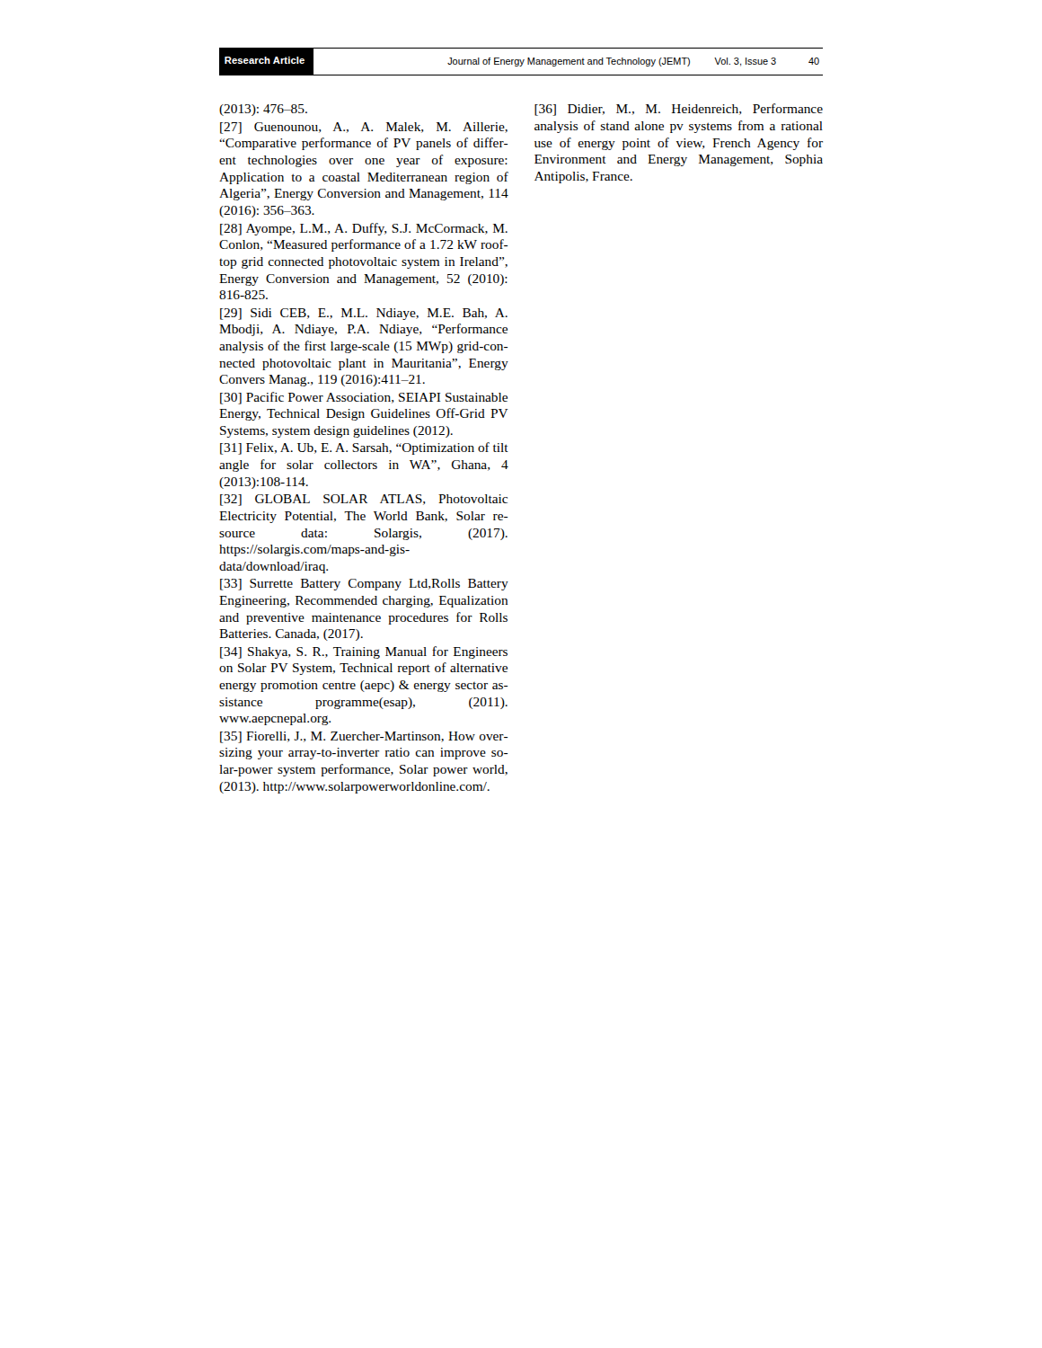Research Article
Journal of Energy Management and Technology (JEMT) Vol. 3, Issue 3 40
(2013): 476–85.
[27] Guenounou, A., A. Malek, M. Aillerie, “Comparative performance of PV panels of different technologies over one year of exposure: Application to a coastal Mediterranean region of Algeria”, Energy Conversion and Management, 114 (2016): 356–363.
[28] Ayompe, L.M., A. Duffy, S.J. McCormack, M. Conlon, “Measured performance of a 1.72 kW rooftop grid connected photovoltaic system in Ireland”, Energy Conversion and Management, 52 (2010): 816-825.
[29] Sidi CEB, E., M.L. Ndiaye, M.E. Bah, A. Mbodji, A. Ndiaye, P.A. Ndiaye, “Performance analysis of the first large-scale (15 MWp) grid-connected photovoltaic plant in Mauritania”, Energy Convers Manag., 119 (2016):411–21.
[30] Pacific Power Association, SEIAPI Sustainable Energy, Technical Design Guidelines Off-Grid PV Systems, system design guidelines (2012).
[31] Felix, A. Ub, E. A. Sarsah, “Optimization of tilt angle for solar collectors in WA”, Ghana, 4 (2013):108-114.
[32] GLOBAL SOLAR ATLAS, Photovoltaic Electricity Potential, The World Bank, Solar resource data: Solargis, (2017). https://solargis.com/maps-and-gis-data/download/iraq.
[33] Surrette Battery Company Ltd,Rolls Battery Engineering, Recommended charging, Equalization and preventive maintenance procedures for Rolls Batteries. Canada, (2017).
[34] Shakya, S. R., Training Manual for Engineers on Solar PV System, Technical report of alternative energy promotion centre (aepc) & energy sector assistance programme(esap), (2011). www.aepcnepal.org.
[35] Fiorelli, J., M. Zuercher-Martinson, How oversizing your array-to-inverter ratio can improve solar-power system performance, Solar power world, (2013). http://www.solarpowerworldonline.com/.
[36] Didier, M., M. Heidenreich, Performance analysis of stand alone pv systems from a rational use of energy point of view, French Agency for Environment and Energy Management, Sophia Antipolis, France.